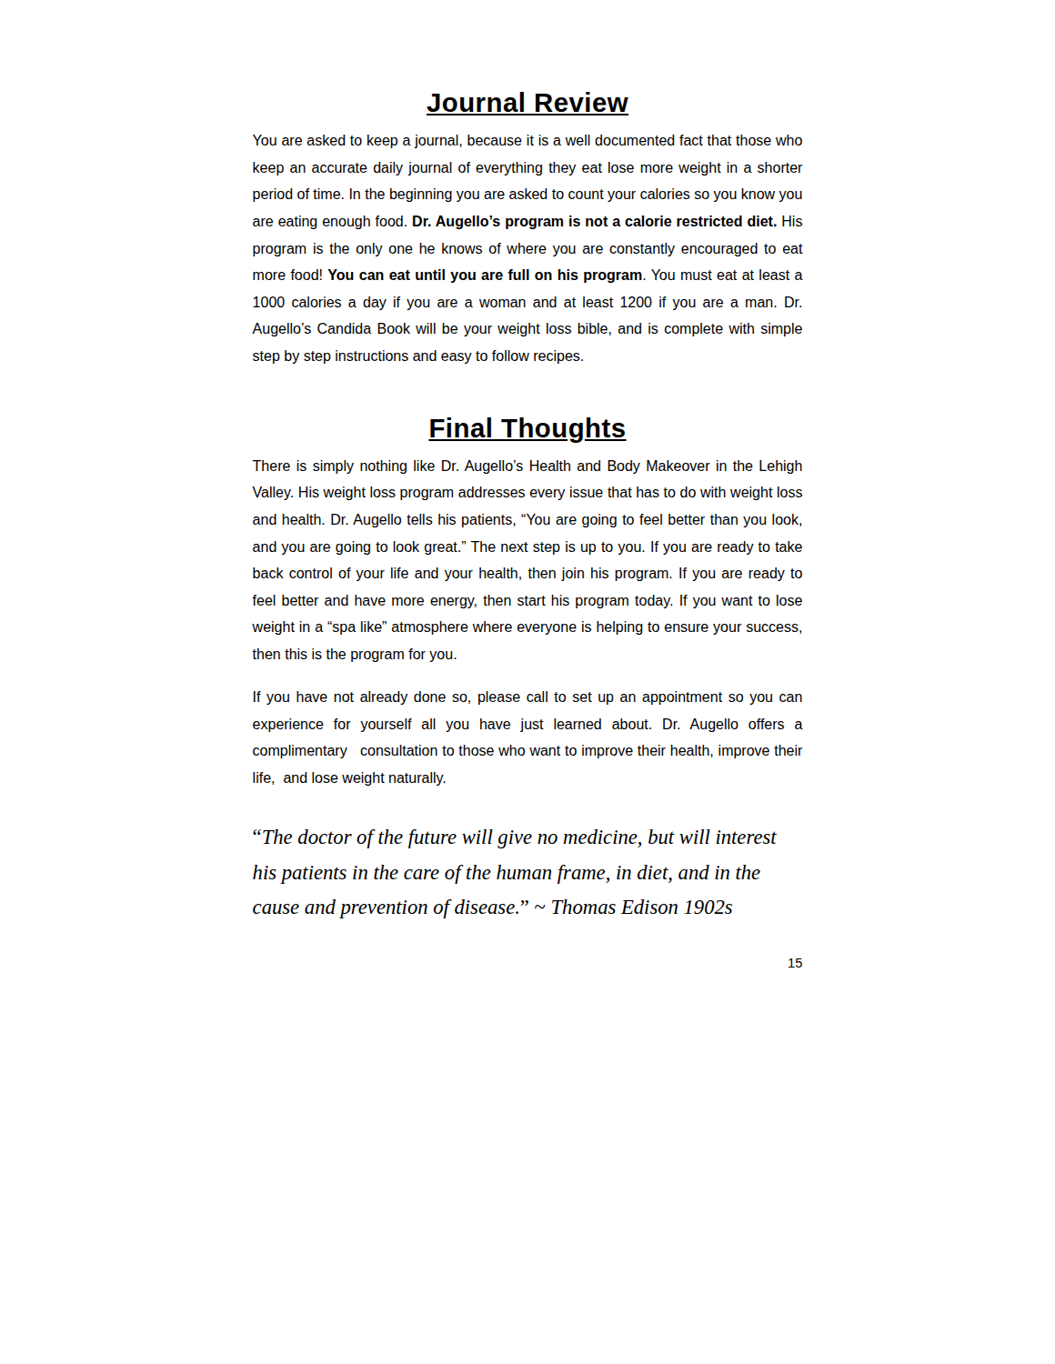Journal Review
You are asked to keep a journal, because it is a well documented fact that those who keep an accurate daily journal of everything they eat lose more weight in a shorter period of time. In the beginning you are asked to count your calories so you know you are eating enough food. Dr. Augello’s program is not a calorie restricted diet. His program is the only one he knows of where you are constantly encouraged to eat more food! You can eat until you are full on his program. You must eat at least a 1000 calories a day if you are a woman and at least 1200 if you are a man. Dr. Augello’s Candida Book will be your weight loss bible, and is complete with simple step by step instructions and easy to follow recipes.
Final Thoughts
There is simply nothing like Dr. Augello’s Health and Body Makeover in the Lehigh Valley. His weight loss program addresses every issue that has to do with weight loss and health. Dr. Augello tells his patients, “You are going to feel better than you look, and you are going to look great.” The next step is up to you. If you are ready to take back control of your life and your health, then join his program. If you are ready to feel better and have more energy, then start his program today. If you want to lose weight in a “spa like” atmosphere where everyone is helping to ensure your success, then this is the program for you.
If you have not already done so, please call to set up an appointment so you can experience for yourself all you have just learned about. Dr. Augello offers a complimentary consultation to those who want to improve their health, improve their life, and lose weight naturally.
“The doctor of the future will give no medicine, but will interest his patients in the care of the human frame, in diet, and in the cause and prevention of disease.” ~ Thomas Edison 1902s
15